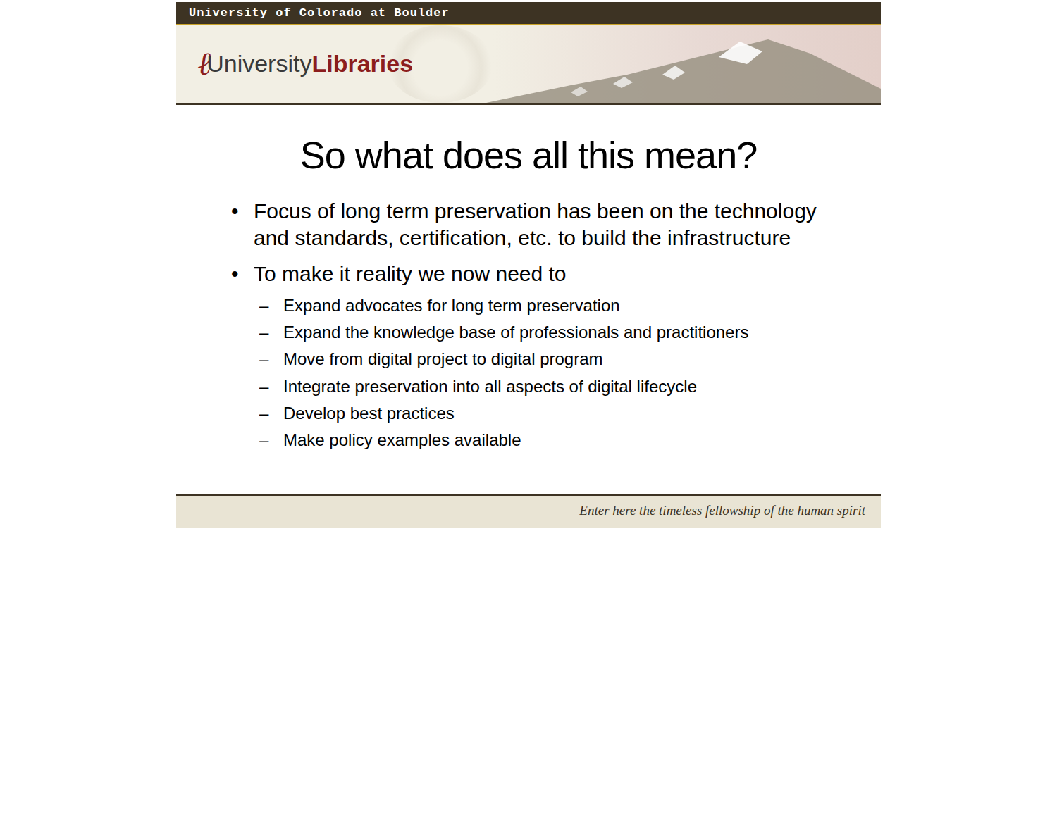University of Colorado at Boulder
ℓUniversity Libraries
So what does all this mean?
Focus of long term preservation has been on the technology and standards, certification, etc. to build the infrastructure
To make it reality we now need to
Expand advocates for long term preservation
Expand the knowledge base of professionals and practitioners
Move from digital project to digital program
Integrate preservation into all aspects of digital lifecycle
Develop best practices
Make policy examples available
Enter here the timeless fellowship of the human spirit